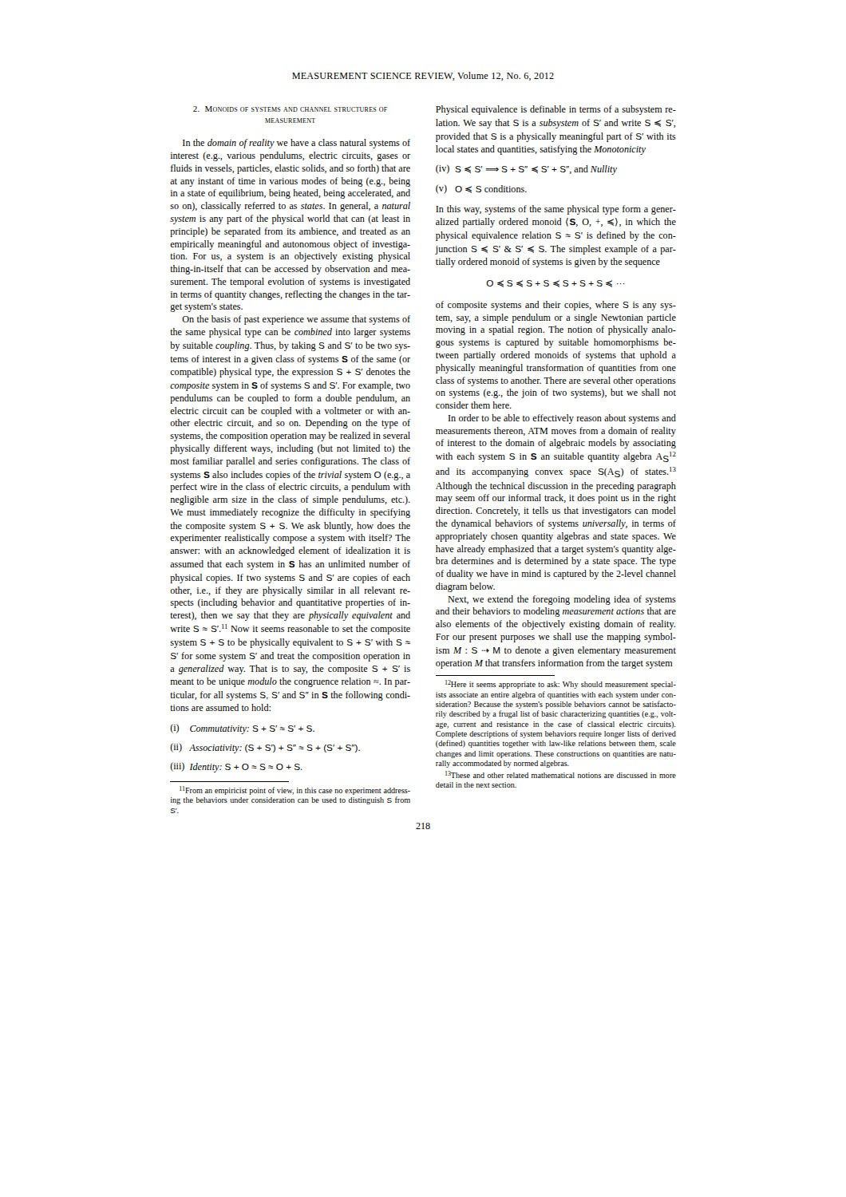MEASUREMENT SCIENCE REVIEW, Volume 12, No. 6, 2012
2. Monoids of systems and channel structures of measurement
In the domain of reality we have a class natural systems of interest (e.g., various pendulums, electric circuits, gases or fluids in vessels, particles, elastic solids, and so forth) that are at any instant of time in various modes of being (e.g., being in a state of equilibrium, being heated, being accelerated, and so on), classically referred to as states. In general, a natural system is any part of the physical world that can (at least in principle) be separated from its ambience, and treated as an empirically meaningful and autonomous object of investigation. For us, a system is an objectively existing physical thing-in-itself that can be accessed by observation and measurement. The temporal evolution of systems is investigated in terms of quantity changes, reflecting the changes in the target system's states.
On the basis of past experience we assume that systems of the same physical type can be combined into larger systems by suitable coupling. Thus, by taking S and S′ to be two systems of interest in a given class of systems S of the same (or compatible) physical type, the expression S + S′ denotes the composite system in S of systems S and S′. For example, two pendulums can be coupled to form a double pendulum, an electric circuit can be coupled with a voltmeter or with another electric circuit, and so on. Depending on the type of systems, the composition operation may be realized in several physically different ways, including (but not limited to) the most familiar parallel and series configurations. The class of systems S also includes copies of the trivial system O (e.g., a perfect wire in the class of electric circuits, a pendulum with negligible arm size in the class of simple pendulums, etc.). We must immediately recognize the difficulty in specifying the composite system S + S. We ask bluntly, how does the experimenter realistically compose a system with itself? The answer: with an acknowledged element of idealization it is assumed that each system in S has an unlimited number of physical copies. If two systems S and S′ are copies of each other, i.e., if they are physically similar in all relevant respects (including behavior and quantitative properties of interest), then we say that they are physically equivalent and write S ≈ S′.11 Now it seems reasonable to set the composite system S + S to be physically equivalent to S + S′ with S ≈ S′ for some system S′ and treat the composition operation in a generalized way. That is to say, the composite S + S′ is meant to be unique modulo the congruence relation ≈. In particular, for all systems S, S′ and S″ in S the following conditions are assumed to hold:
(i) Commutativity: S + S′ ≈ S′ + S.
(ii) Associativity: (S + S′) + S″ ≈ S + (S′ + S″).
(iii) Identity: S + O ≈ S ≈ O + S.
11From an empiricist point of view, in this case no experiment addressing the behaviors under consideration can be used to distinguish S from S′.
Physical equivalence is definable in terms of a subsystem relation. We say that S is a subsystem of S′ and write S ≼ S′, provided that S is a physically meaningful part of S′ with its local states and quantities, satisfying the Monotonicity
(iv) S ≼ S′ ⟹ S + S″ ≼ S′ + S″, and Nullity
(v) O ≼ S conditions.
In this way, systems of the same physical type form a generalized partially ordered monoid ⟨S, O, +, ≼⟩, in which the physical equivalence relation S ≈ S′ is defined by the conjunction S ≼ S′ & S′ ≼ S. The simplest example of a partially ordered monoid of systems is given by the sequence
O ≼ S ≼ S + S ≼ S + S + S ≼ ···
of composite systems and their copies, where S is any system, say, a simple pendulum or a single Newtonian particle moving in a spatial region. The notion of physically analogous systems is captured by suitable homomorphisms between partially ordered monoids of systems that uphold a physically meaningful transformation of quantities from one class of systems to another. There are several other operations on systems (e.g., the join of two systems), but we shall not consider them here.
In order to be able to effectively reason about systems and measurements thereon, ATM moves from a domain of reality of interest to the domain of algebraic models by associating with each system S in S an suitable quantity algebra AS12 and its accompanying convex space S(AS) of states.13 Although the technical discussion in the preceding paragraph may seem off our informal track, it does point us in the right direction. Concretely, it tells us that investigators can model the dynamical behaviors of systems universally, in terms of appropriately chosen quantity algebras and state spaces. We have already emphasized that a target system's quantity algebra determines and is determined by a state space. The type of duality we have in mind is captured by the 2-level channel diagram below.
Next, we extend the foregoing modeling idea of systems and their behaviors to modeling measurement actions that are also elements of the objectively existing domain of reality. For our present purposes we shall use the mapping symbolism M : S ⇢ M to denote a given elementary measurement operation M that transfers information from the target system
12Here it seems appropriate to ask: Why should measurement specialists associate an entire algebra of quantities with each system under consideration? Because the system's possible behaviors cannot be satisfactorily described by a frugal list of basic characterizing quantities (e.g., voltage, current and resistance in the case of classical electric circuits). Complete descriptions of system behaviors require longer lists of derived (defined) quantities together with law-like relations between them, scale changes and limit operations. These constructions on quantities are naturally accommodated by normed algebras.
13These and other related mathematical notions are discussed in more detail in the next section.
218